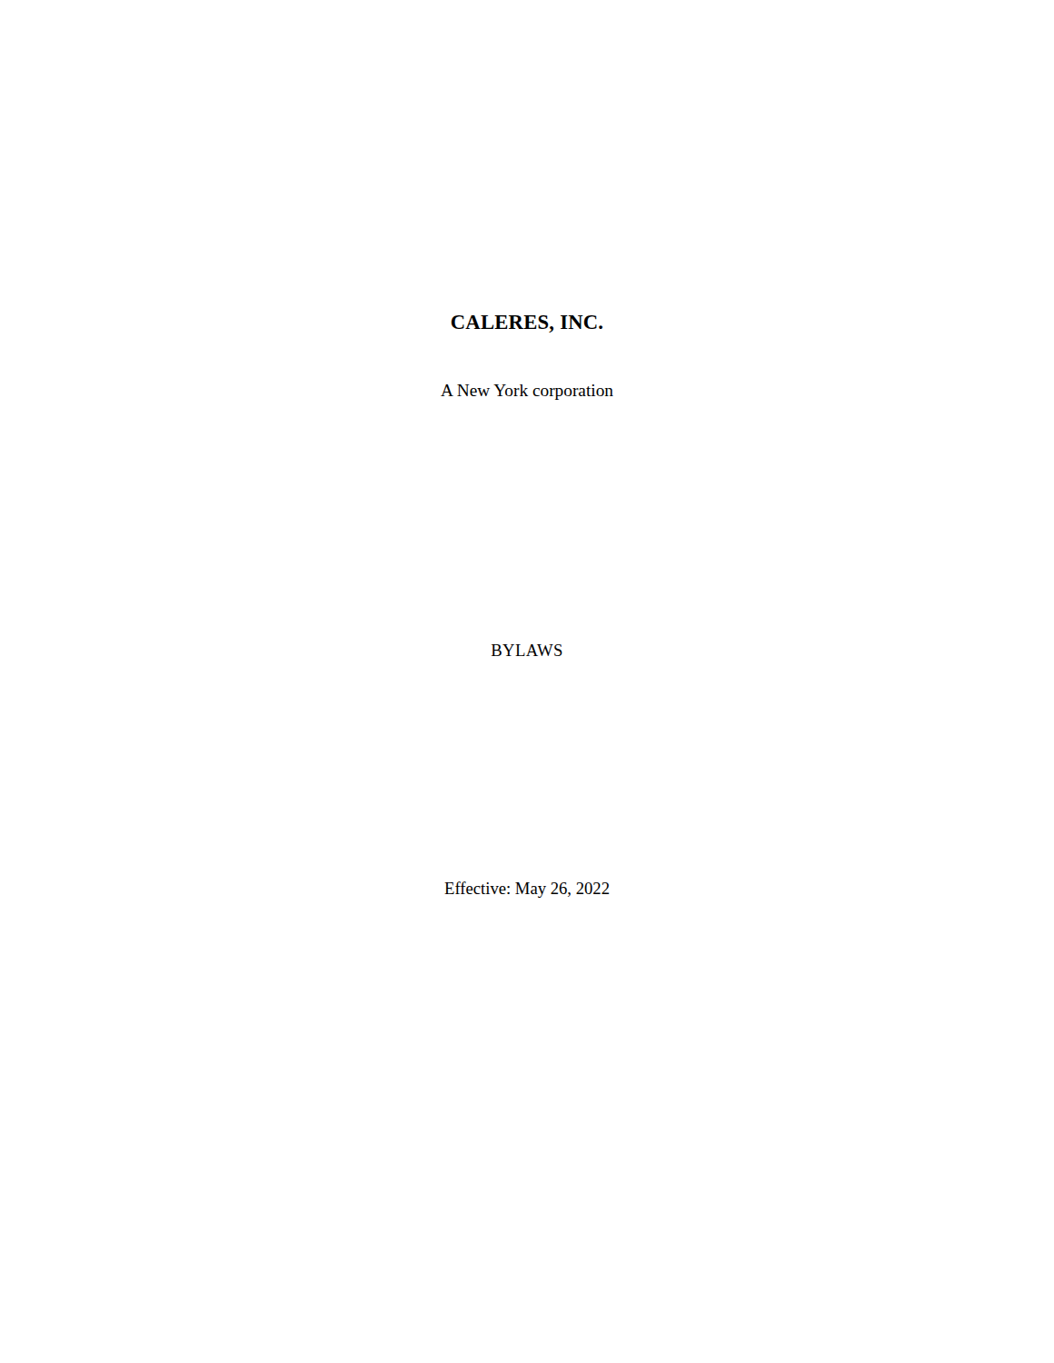CALERES, INC.
A New York corporation
BYLAWS
Effective: May 26, 2022